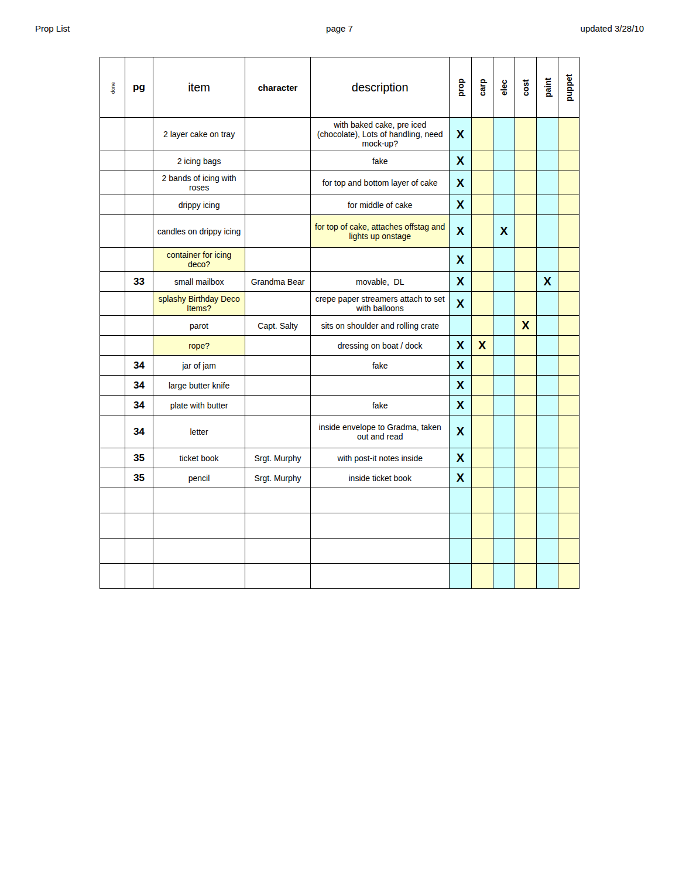Prop List
page 7
updated 3/28/10
| done | pg | item | character | description | prop | carp | elec | cost | paint | puppet |
| --- | --- | --- | --- | --- | --- | --- | --- | --- | --- | --- |
| | | 2 layer cake on tray | | with baked cake, pre iced (chocolate), Lots of handling, need mock-up? | X | | | | | |
| | | 2 icing bags | | fake | X | | | | | |
| | | 2 bands of icing with roses | | for top and bottom layer of cake | X | | | | | |
| | | drippy icing | | for middle of cake | X | | | | | |
| | | candles on drippy icing | | for top of cake, attaches offstag and lights up onstage | X | | X | | | |
| | | container for icing deco? | | | X | | | | | |
| | 33 | small mailbox | Grandma Bear | movable, DL | X | | | | X | |
| | | splashy Birthday Deco Items? | | crepe paper streamers attach to set with balloons | X | | | | | |
| | | parot | Capt. Salty | sits on shoulder and rolling crate | | | | X | | |
| | | rope? | | dressing on boat / dock | X | X | | | | |
| | 34 | jar of jam | | fake | X | | | | | |
| | 34 | large butter knife | | | X | | | | | |
| | 34 | plate with butter | | fake | X | | | | | |
| | 34 | letter | | inside envelope to Gradma, taken out and read | X | | | | | |
| | 35 | ticket book | Srgt. Murphy | with post-it notes inside | X | | | | | |
| | 35 | pencil | Srgt. Murphy | inside ticket book | X | | | | | |